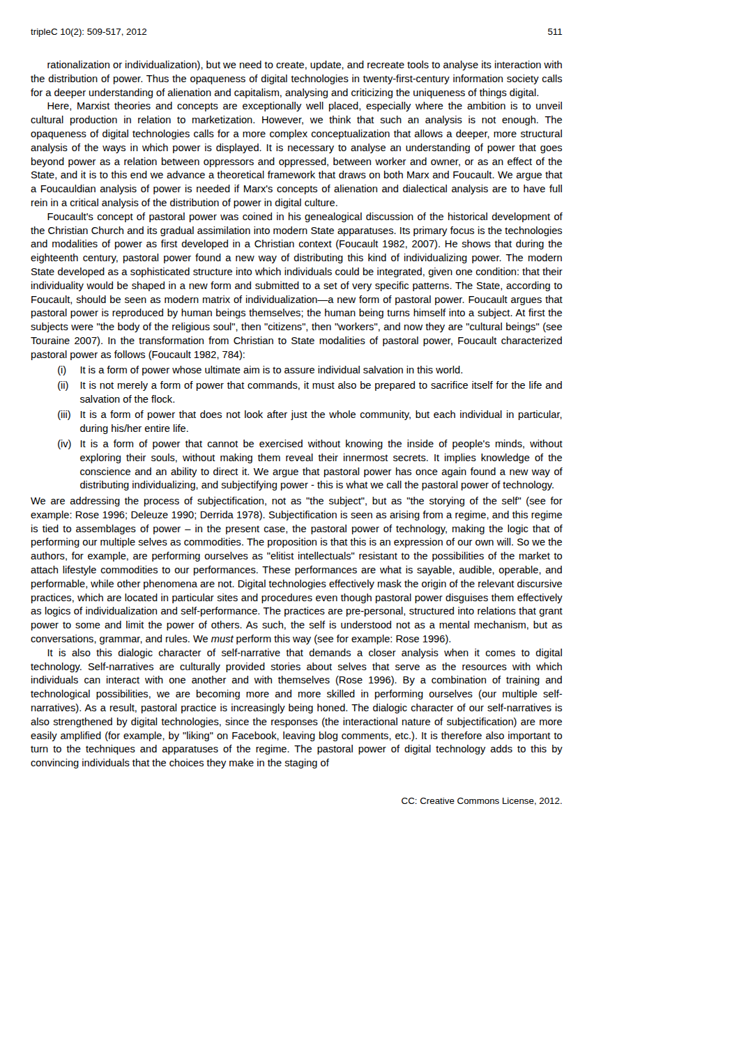tripleC 10(2): 509-517, 2012 511
rationalization or individualization), but we need to create, update, and recreate tools to analyse its interaction with the distribution of power. Thus the opaqueness of digital technologies in twenty-first-century information society calls for a deeper understanding of alienation and capitalism, analysing and criticizing the uniqueness of things digital.
Here, Marxist theories and concepts are exceptionally well placed, especially where the ambition is to unveil cultural production in relation to marketization. However, we think that such an analysis is not enough. The opaqueness of digital technologies calls for a more complex conceptualization that allows a deeper, more structural analysis of the ways in which power is displayed. It is necessary to analyse an understanding of power that goes beyond power as a relation between oppressors and oppressed, between worker and owner, or as an effect of the State, and it is to this end we advance a theoretical framework that draws on both Marx and Foucault. We argue that a Foucauldian analysis of power is needed if Marx's concepts of alienation and dialectical analysis are to have full rein in a critical analysis of the distribution of power in digital culture.
Foucault's concept of pastoral power was coined in his genealogical discussion of the historical development of the Christian Church and its gradual assimilation into modern State apparatuses. Its primary focus is the technologies and modalities of power as first developed in a Christian context (Foucault 1982, 2007). He shows that during the eighteenth century, pastoral power found a new way of distributing this kind of individualizing power. The modern State developed as a sophisticated structure into which individuals could be integrated, given one condition: that their individuality would be shaped in a new form and submitted to a set of very specific patterns. The State, according to Foucault, should be seen as modern matrix of individualization—a new form of pastoral power. Foucault argues that pastoral power is reproduced by human beings themselves; the human being turns himself into a subject. At first the subjects were "the body of the religious soul", then "citizens", then "workers", and now they are "cultural beings" (see Touraine 2007). In the transformation from Christian to State modalities of pastoral power, Foucault characterized pastoral power as follows (Foucault 1982, 784):
(i) It is a form of power whose ultimate aim is to assure individual salvation in this world.
(ii) It is not merely a form of power that commands, it must also be prepared to sacrifice itself for the life and salvation of the flock.
(iii) It is a form of power that does not look after just the whole community, but each individual in particular, during his/her entire life.
(iv) It is a form of power that cannot be exercised without knowing the inside of people's minds, without exploring their souls, without making them reveal their innermost secrets. It implies knowledge of the conscience and an ability to direct it. We argue that pastoral power has once again found a new way of distributing individualizing, and subjectifying power - this is what we call the pastoral power of technology.
We are addressing the process of subjectification, not as "the subject", but as "the storying of the self" (see for example: Rose 1996; Deleuze 1990; Derrida 1978). Subjectification is seen as arising from a regime, and this regime is tied to assemblages of power – in the present case, the pastoral power of technology, making the logic that of performing our multiple selves as commodities. The proposition is that this is an expression of our own will. So we the authors, for example, are performing ourselves as "elitist intellectuals" resistant to the possibilities of the market to attach lifestyle commodities to our performances. These performances are what is sayable, audible, operable, and performable, while other phenomena are not. Digital technologies effectively mask the origin of the relevant discursive practices, which are located in particular sites and procedures even though pastoral power disguises them effectively as logics of individualization and self-performance. The practices are pre-personal, structured into relations that grant power to some and limit the power of others. As such, the self is understood not as a mental mechanism, but as conversations, grammar, and rules. We must perform this way (see for example: Rose 1996).
It is also this dialogic character of self-narrative that demands a closer analysis when it comes to digital technology. Self-narratives are culturally provided stories about selves that serve as the resources with which individuals can interact with one another and with themselves (Rose 1996). By a combination of training and technological possibilities, we are becoming more and more skilled in performing ourselves (our multiple self-narratives). As a result, pastoral practice is increasingly being honed. The dialogic character of our self-narratives is also strengthened by digital technologies, since the responses (the interactional nature of subjectification) are more easily amplified (for example, by "liking" on Facebook, leaving blog comments, etc.). It is therefore also important to turn to the techniques and apparatuses of the regime. The pastoral power of digital technology adds to this by convincing individuals that the choices they make in the staging of
CC: Creative Commons License, 2012.